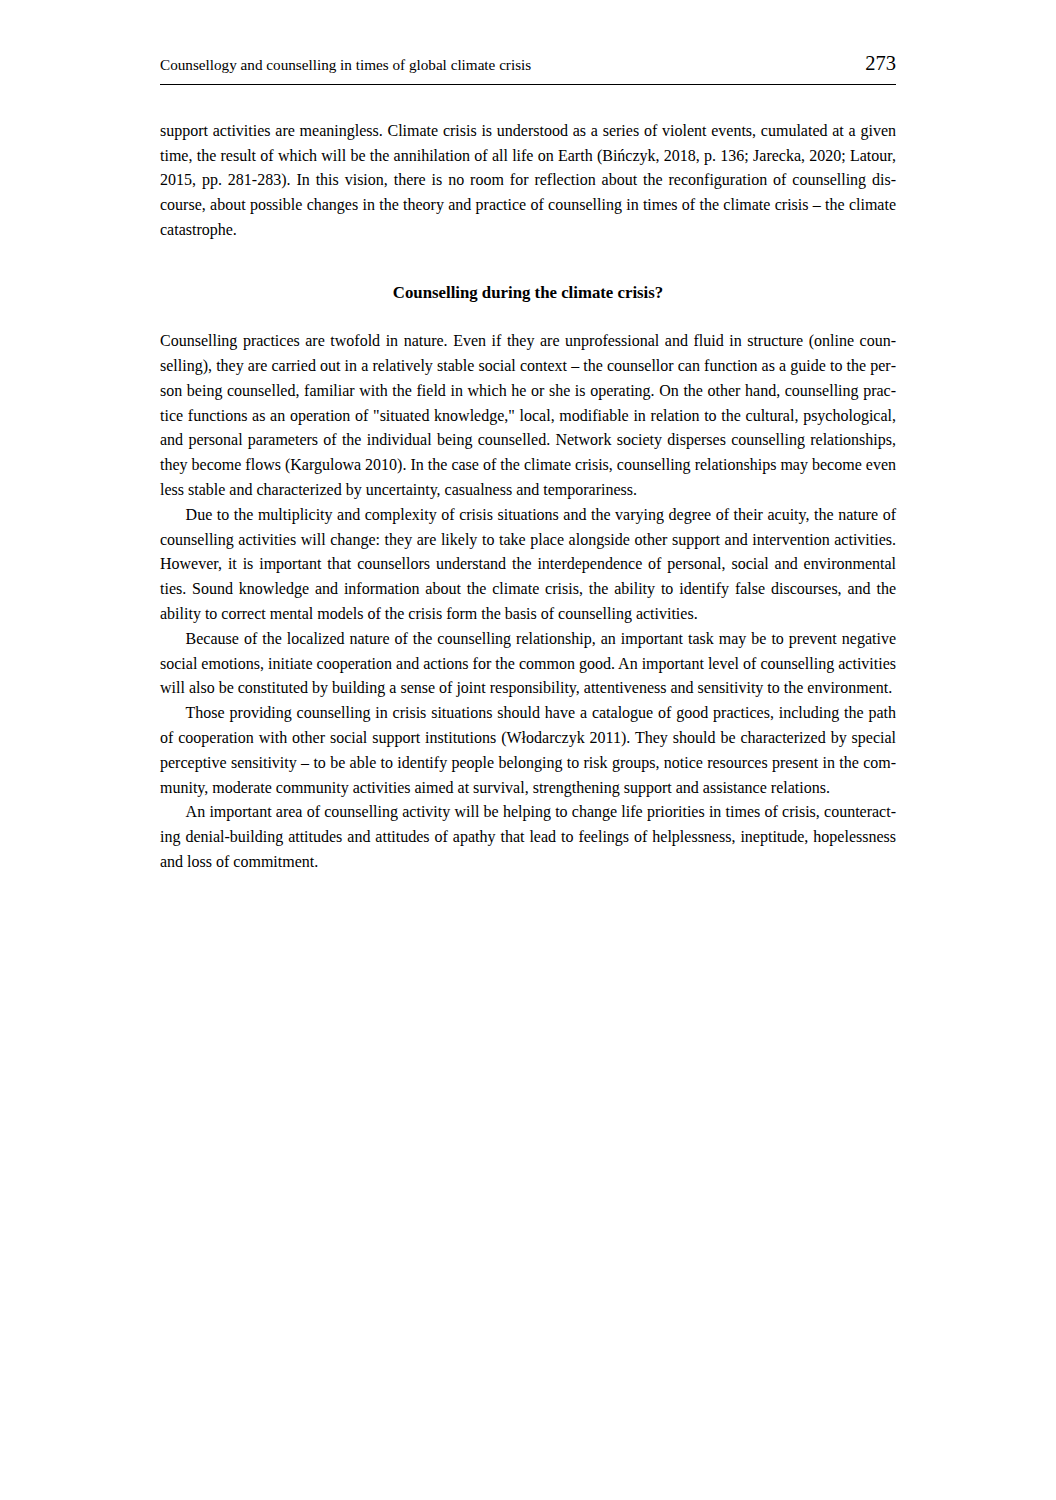Counsellogy and counselling in times of global climate crisis 273
support activities are meaningless. Climate crisis is understood as a series of violent events, cumulated at a given time, the result of which will be the annihilation of all life on Earth (Bińczyk, 2018, p. 136; Jarecka, 2020; Latour, 2015, pp. 281-283). In this vision, there is no room for reflection about the reconfiguration of counselling discourse, about possible changes in the theory and practice of counselling in times of the climate crisis – the climate catastrophe.
Counselling during the climate crisis?
Counselling practices are twofold in nature. Even if they are unprofessional and fluid in structure (online counselling), they are carried out in a relatively stable social context – the counsellor can function as a guide to the person being counselled, familiar with the field in which he or she is operating. On the other hand, counselling practice functions as an operation of "situated knowledge," local, modifiable in relation to the cultural, psychological, and personal parameters of the individual being counselled. Network society disperses counselling relationships, they become flows (Kargulowa 2010). In the case of the climate crisis, counselling relationships may become even less stable and characterized by uncertainty, casualness and temporariness.
Due to the multiplicity and complexity of crisis situations and the varying degree of their acuity, the nature of counselling activities will change: they are likely to take place alongside other support and intervention activities. However, it is important that counsellors understand the interdependence of personal, social and environmental ties. Sound knowledge and information about the climate crisis, the ability to identify false discourses, and the ability to correct mental models of the crisis form the basis of counselling activities.
Because of the localized nature of the counselling relationship, an important task may be to prevent negative social emotions, initiate cooperation and actions for the common good. An important level of counselling activities will also be constituted by building a sense of joint responsibility, attentiveness and sensitivity to the environment.
Those providing counselling in crisis situations should have a catalogue of good practices, including the path of cooperation with other social support institutions (Włodarczyk 2011). They should be characterized by special perceptive sensitivity – to be able to identify people belonging to risk groups, notice resources present in the community, moderate community activities aimed at survival, strengthening support and assistance relations.
An important area of counselling activity will be helping to change life priorities in times of crisis, counteracting denial-building attitudes and attitudes of apathy that lead to feelings of helplessness, ineptitude, hopelessness and loss of commitment.